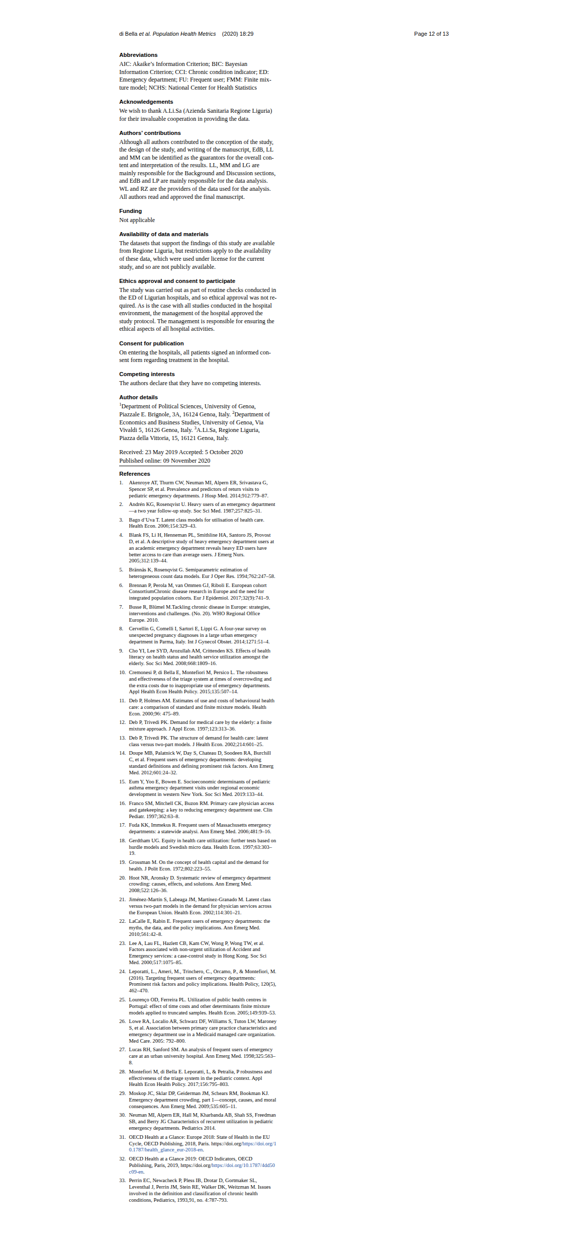di Bella et al. Population Health Metrics (2020) 18:29
Page 12 of 13
Abbreviations
AIC: Akaike’s Information Criterion; BIC: Bayesian Information Criterion; CCI: Chronic condition indicator; ED: Emergency department; FU: Frequent user; FMM: Finite mixture model; NCHS: National Center for Health Statistics
Acknowledgements
We wish to thank A.Li.Sa (Azienda Sanitaria Regione Liguria) for their invaluable cooperation in providing the data.
Authors’ contributions
Although all authors contributed to the conception of the study, the design of the study, and writing of the manuscript, EdB, LL and MM can be identified as the guarantors for the overall content and interpretation of the results. LL, MM and LG are mainly responsible for the Background and Discussion sections, and EdB and LP are mainly responsible for the data analysis. WL and RZ are the providers of the data used for the analysis. All authors read and approved the final manuscript.
Funding
Not applicable
Availability of data and materials
The datasets that support the findings of this study are available from Regione Liguria, but restrictions apply to the availability of these data, which were used under license for the current study, and so are not publicly available.
Ethics approval and consent to participate
The study was carried out as part of routine checks conducted in the ED of Ligurian hospitals, and so ethical approval was not required. As is the case with all studies conducted in the hospital environment, the management of the hospital approved the study protocol. The management is responsible for ensuring the ethical aspects of all hospital activities.
Consent for publication
On entering the hospitals, all patients signed an informed consent form regarding treatment in the hospital.
Competing interests
The authors declare that they have no competing interests.
Author details
1Department of Political Sciences, University of Genoa, Piazzale E. Brignole, 3A, 16124 Genoa, Italy. 2Department of Economics and Business Studies, University of Genoa, Via Vivaldi 5, 16126 Genoa, Italy. 3A.Li.Sa, Regione Liguria, Piazza della Vittoria, 15, 16121 Genoa, Italy.
Received: 23 May 2019 Accepted: 5 October 2020
Published online: 09 November 2020
References
Akenroye AT, Thurm CW, Neuman MI, Alpern ER, Srivastava G, Spencer SP, et al. Prevalence and predictors of return visits to pediatric emergency departments. J Hosp Med. 2014;912:779–87.
Andrén KG, Rosenqvist U. Heavy users of an emergency department—a two year follow-up study. Soc Sci Med. 1987;257:825–31.
Bago d’Uva T. Latent class models for utilisation of health care. Health Econ. 2006;154:329–43.
Blank FS, Li H, Henneman PL, Smithline HA, Santoro JS, Provost D, et al. A descriptive study of heavy emergency department users at an academic emergency department reveals heavy ED users have better access to care than average users. J Emerg Nurs. 2005;312:139–44.
Brännäs K, Rosenqvist G. Semiparametric estimation of heterogeneous count data models. Eur J Oper Res. 1994;762:247–58.
Brennan P, Perola M, van Ommen GJ, Riboli E. European cohort ConsortiumChronic disease research in Europe and the need for integrated population cohorts. Eur J Epidemiol. 2017;32(9):741–9.
Busse R, Blümel M.Tackling chronic disease in Europe: strategies, interventions and challenges. (No. 20). WHO Regional Office Europe. 2010.
Cervellin G, Comelli I, Sartori E, Lippi G. A four-year survey on unexpected pregnancy diagnoses in a large urban emergency department in Parma, Italy. Int J Gynecol Obstet. 2014;1271:51–4.
Cho YI, Lee SYD, Arozullah AM, Crittenden KS. Effects of health literacy on health status and health service utilization amongst the elderly. Soc Sci Med. 2008;668:1809–16.
Cremonesi P, di Bella E, Montefiori M, Persico L. The robustness and effectiveness of the triage system at times of overcrowding and the extra costs due to inappropriate use of emergency departments. Appl Health Econ Health Policy. 2015;135:507–14.
Deb P, Holmes AM. Estimates of use and costs of behavioural health care: a comparison of standard and finite mixture models. Health Econ. 2000;96: 475–89.
Deb P, Trivedi PK. Demand for medical care by the elderly: a finite mixture approach. J Appl Econ. 1997;123:313–36.
Deb P, Trivedi PK. The structure of demand for health care: latent class versus two-part models. J Health Econ. 2002;214:601–25.
Doupe MB, Palatnick W, Day S, Chateau D, Soodeen RA, Burchill C, et al. Frequent users of emergency departments: developing standard definitions and defining prominent risk factors. Ann Emerg Med. 2012;601:24–32.
Eum Y, Yoo E, Bowen E. Socioeconomic determinants of pediatric asthma emergency department visits under regional economic development in western New York. Soc Sci Med. 2019:133–44.
Franco SM, Mitchell CK, Buzon RM. Primary care physician access and gatekeeping: a key to reducing emergency department use. Clin Pediatr. 1997;362:63–8.
Fuda KK, Immekus R. Frequent users of Massachusetts emergency departments: a statewide analysi. Ann Emerg Med. 2006;481:9–16.
Gerdtham UG. Equity in health care utilization: further tests based on hurdle models and Swedish micro data. Health Econ. 1997;63:303–19.
Grossman M. On the concept of health capital and the demand for health. J Polit Econ. 1972;802:223–55.
Hoot NR, Aronsky D. Systematic review of emergency department crowding: causes, effects, and solutions. Ann Emerg Med. 2008;522:126–36.
Jiménez-Martín S, Labeaga JM, Martínez-Granado M. Latent class versus two-part models in the demand for physician services across the European Union. Health Econ. 2002;114:301–21.
LaCalle E, Rabin E. Frequent users of emergency departments: the myths, the data, and the policy implications. Ann Emerg Med. 2010;561:42–8.
Lee A, Lau FL, Hazlett CB, Kam CW, Wong P, Wong TW, et al. Factors associated with non-urgent utilization of Accident and Emergency services: a case-control study in Hong Kong. Soc Sci Med. 2000;517:1075–85.
Leporatti, L., Ameri, M., Trinchero, C., Orcamo, P., & Montefiori, M. (2016). Targeting frequent users of emergency departments: Prominent risk factors and policy implications. Health Policy, 120(5), 462–470.
Lourenço OD, Ferreira PL. Utilization of public health centres in Portugal: effect of time costs and other determinants finite mixture models applied to truncated samples. Health Econ. 2005;149:939–53.
Lowe RA, Localio AR, Schwarz DF, Williams S, Tuton LW, Maroney S, et al. Association between primary care practice characteristics and emergency department use in a Medicaid managed care organization. Med Care. 2005: 792–800.
Lucas RH, Sanford SM. An analysis of frequent users of emergency care at an urban university hospital. Ann Emerg Med. 1998;325:563–8.
Montefiori M, di Bella E. Leporatti, L, & Petralia, P robustness and effectiveness of the triage system in the pediatric context. Appl Health Econ Health Policy. 2017;156:795–803.
Moskop JC, Sklar DP, Geiderman JM, Schears RM, Bookman KJ. Emergency department crowding, part 1—concept, causes, and moral consequences. Ann Emerg Med. 2009;535:605–11.
Neuman MI, Alpern ER, Hall M, Kharbanda AB, Shah SS, Freedman SB, and Berry JG Characteristics of recurrent utilization in pediatric emergency departments. Pediatrics 2014.
OECD Health at a Glance: Europe 2018: State of Health in the EU Cycle, OECD Publishing, 2018, Paris. https://doi.org/https://doi.org/10.1787/health_glance_eur-2018-en.
OECD Health at a Glance 2019: OECD Indicators, OECD Publishing, Paris, 2019, https://doi.org/https://doi.org/10.1787/4dd50c09-en.
Perrin EC, Newacheck P, Pless IB, Drotar D, Gortmaker SL, Leventhal J, Perrin JM, Stein RE, Walker DK, Weitzman M. Issues involved in the definition and classification of chronic health conditions, Pediatrics, 1993,91, no. 4:787-793.